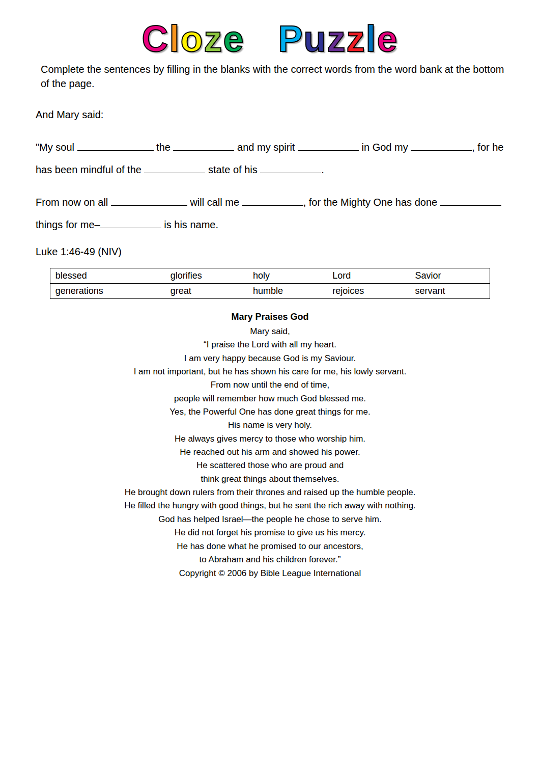Cloze Puzzle
Complete the sentences by filling in the blanks with the correct words from the word bank at the bottom of the page.
And Mary said:
"My soul the and my spirit in God my , for he has been mindful of the state of his .
From now on all will call me , for the Mighty One has done things for me– is his name.
Luke 1:46-49 (NIV)
| blessed | glorifies | holy | Lord | Savior |
| generations | great | humble | rejoices | servant |
Mary Praises God
Mary said,
“I praise the Lord with all my heart.
I am very happy because God is my Saviour.
I am not important, but he has shown his care for me, his lowly servant.
From now until the end of time,
people will remember how much God blessed me.
Yes, the Powerful One has done great things for me.
His name is very holy.
He always gives mercy to those who worship him.
He reached out his arm and showed his power.
He scattered those who are proud and
think great things about themselves.
He brought down rulers from their thrones and raised up the humble people.
He filled the hungry with good things, but he sent the rich away with nothing.
God has helped Israel—the people he chose to serve him.
He did not forget his promise to give us his mercy.
He has done what he promised to our ancestors,
to Abraham and his children forever.”
Copyright © 2006 by Bible League International